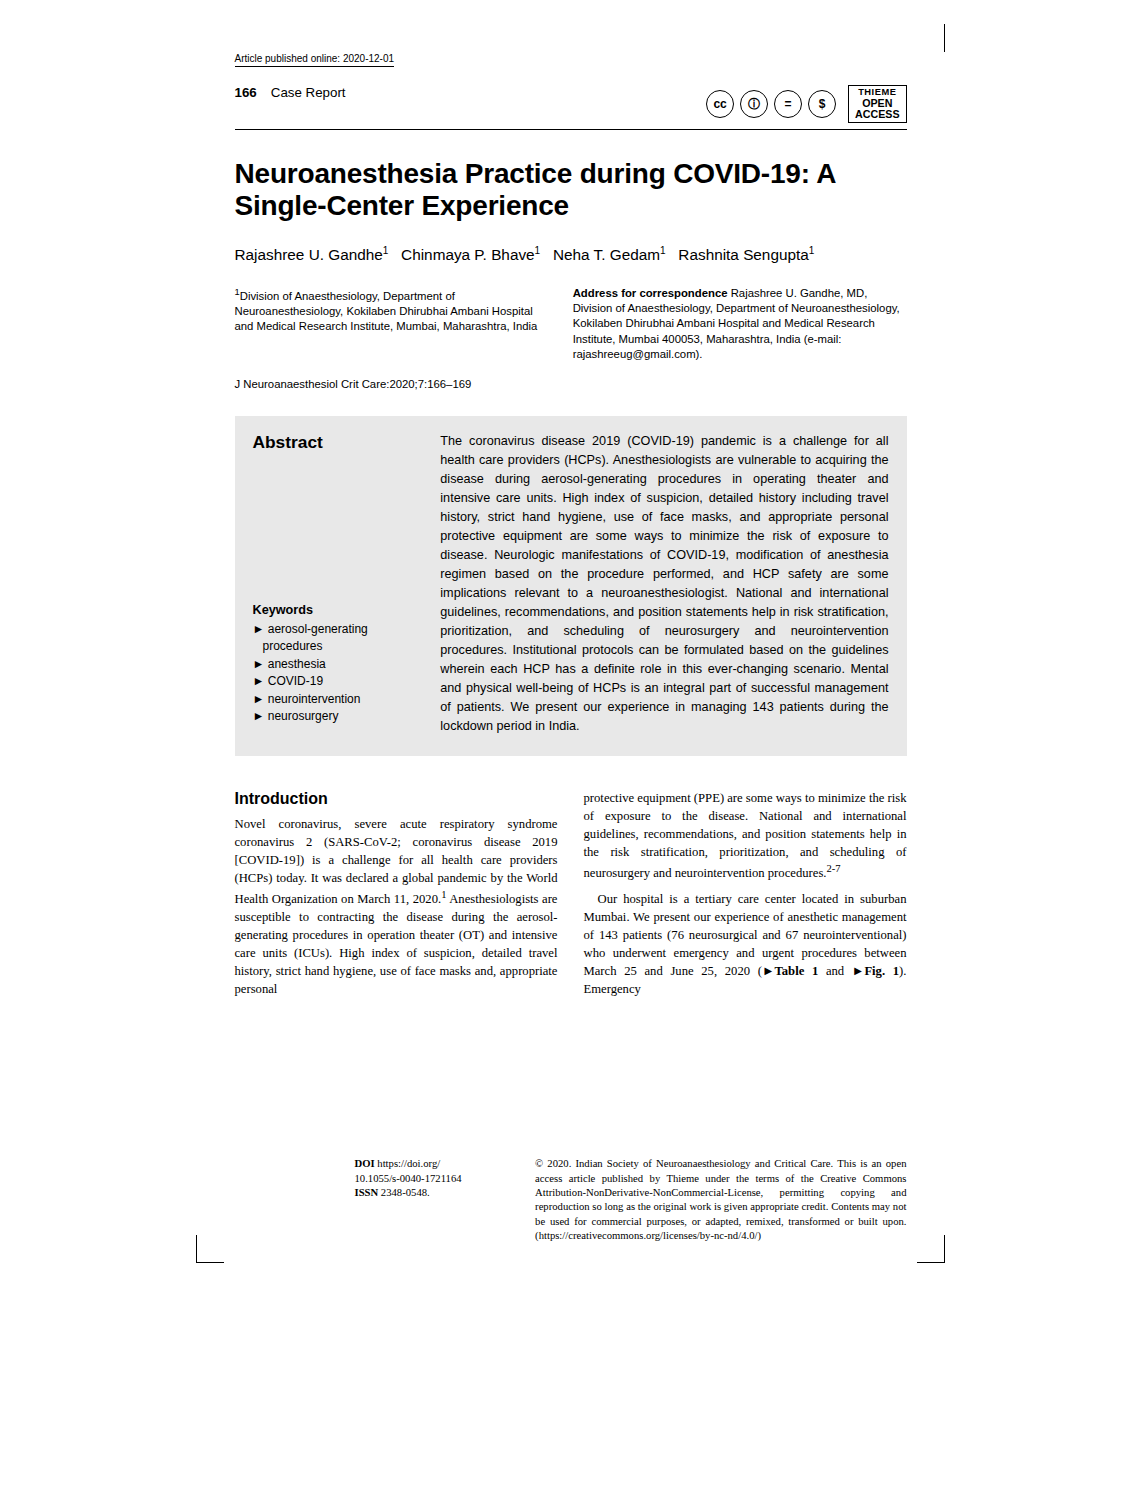Article published online: 2020-12-01
166 Case Report
cc ⓘ = $
THIEME
OPEN
ACCESS
Neuroanesthesia Practice during COVID-19: A Single-Center Experience
Rajashree U. Gandhe1 Chinmaya P. Bhave1 Neha T. Gedam1 Rashnita Sengupta1
1Division of Anaesthesiology, Department of Neuroanesthesiology, Kokilaben Dhirubhai Ambani Hospital and Medical Research Institute, Mumbai, Maharashtra, India
Address for correspondence Rajashree U. Gandhe, MD, Division of Anaesthesiology, Department of Neuroanesthesiology, Kokilaben Dhirubhai Ambani Hospital and Medical Research Institute, Mumbai 400053, Maharashtra, India (e-mail: rajashreeug@gmail.com).
J Neuroanaesthesiol Crit Care:2020;7:166–169
Abstract
Keywords
► aerosol-generating procedures
► anesthesia
► COVID-19
► neurointervention
► neurosurgery
The coronavirus disease 2019 (COVID-19) pandemic is a challenge for all health care providers (HCPs). Anesthesiologists are vulnerable to acquiring the disease during aerosol-generating procedures in operating theater and intensive care units. High index of suspicion, detailed history including travel history, strict hand hygiene, use of face masks, and appropriate personal protective equipment are some ways to minimize the risk of exposure to disease. Neurologic manifestations of COVID-19, modification of anesthesia regimen based on the procedure performed, and HCP safety are some implications relevant to a neuroanesthesiologist. National and international guidelines, recommendations, and position statements help in risk stratification, prioritization, and scheduling of neurosurgery and neurointervention procedures. Institutional protocols can be formulated based on the guidelines wherein each HCP has a definite role in this ever-changing scenario. Mental and physical well-being of HCPs is an integral part of successful management of patients. We present our experience in managing 143 patients during the lockdown period in India.
Introduction
Novel coronavirus, severe acute respiratory syndrome coronavirus 2 (SARS-CoV-2; coronavirus disease 2019 [COVID-19]) is a challenge for all health care providers (HCPs) today. It was declared a global pandemic by the World Health Organization on March 11, 2020.1 Anesthesiologists are susceptible to contracting the disease during the aerosol-generating procedures in operation theater (OT) and intensive care units (ICUs). High index of suspicion, detailed travel history, strict hand hygiene, use of face masks and, appropriate personal
protective equipment (PPE) are some ways to minimize the risk of exposure to the disease. National and international guidelines, recommendations, and position statements help in the risk stratification, prioritization, and scheduling of neurosurgery and neurointervention procedures.2-7
Our hospital is a tertiary care center located in suburban Mumbai. We present our experience of anesthetic management of 143 patients (76 neurosurgical and 67 neurointerventional) who underwent emergency and urgent procedures between March 25 and June 25, 2020 (►Table 1 and ►Fig. 1). Emergency
DOI https://doi.org/
10.1055/s-0040-1721164
ISSN 2348-0548.
© 2020. Indian Society of Neuroanaesthesiology and Critical Care. This is an open access article published by Thieme under the terms of the Creative Commons Attribution-NonDerivative-NonCommercial-License, permitting copying and reproduction so long as the original work is given appropriate credit. Contents may not be used for commercial purposes, or adapted, remixed, transformed or built upon. (https://creativecommons.org/licenses/by-nc-nd/4.0/)